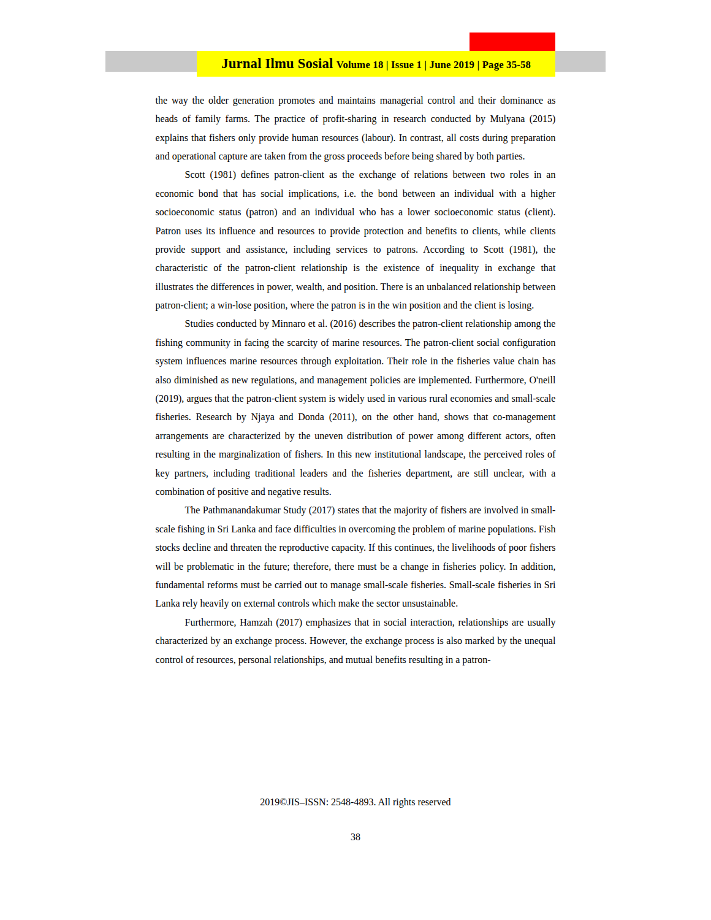Jurnal Ilmu Sosial Volume 18 | Issue 1 | June 2019 | Page 35-58
the way the older generation promotes and maintains managerial control and their dominance as heads of family farms. The practice of profit-sharing in research conducted by Mulyana (2015) explains that fishers only provide human resources (labour). In contrast, all costs during preparation and operational capture are taken from the gross proceeds before being shared by both parties.
Scott (1981) defines patron-client as the exchange of relations between two roles in an economic bond that has social implications, i.e. the bond between an individual with a higher socioeconomic status (patron) and an individual who has a lower socioeconomic status (client). Patron uses its influence and resources to provide protection and benefits to clients, while clients provide support and assistance, including services to patrons. According to Scott (1981), the characteristic of the patron-client relationship is the existence of inequality in exchange that illustrates the differences in power, wealth, and position. There is an unbalanced relationship between patron-client; a win-lose position, where the patron is in the win position and the client is losing.
Studies conducted by Minnaro et al. (2016) describes the patron-client relationship among the fishing community in facing the scarcity of marine resources. The patron-client social configuration system influences marine resources through exploitation. Their role in the fisheries value chain has also diminished as new regulations, and management policies are implemented. Furthermore, O'neill (2019), argues that the patron-client system is widely used in various rural economies and small-scale fisheries. Research by Njaya and Donda (2011), on the other hand, shows that co-management arrangements are characterized by the uneven distribution of power among different actors, often resulting in the marginalization of fishers. In this new institutional landscape, the perceived roles of key partners, including traditional leaders and the fisheries department, are still unclear, with a combination of positive and negative results.
The Pathmanandakumar Study (2017) states that the majority of fishers are involved in small-scale fishing in Sri Lanka and face difficulties in overcoming the problem of marine populations. Fish stocks decline and threaten the reproductive capacity. If this continues, the livelihoods of poor fishers will be problematic in the future; therefore, there must be a change in fisheries policy. In addition, fundamental reforms must be carried out to manage small-scale fisheries. Small-scale fisheries in Sri Lanka rely heavily on external controls which make the sector unsustainable.
Furthermore, Hamzah (2017) emphasizes that in social interaction, relationships are usually characterized by an exchange process. However, the exchange process is also marked by the unequal control of resources, personal relationships, and mutual benefits resulting in a patron-
2019©JIS–ISSN: 2548-4893. All rights reserved
38